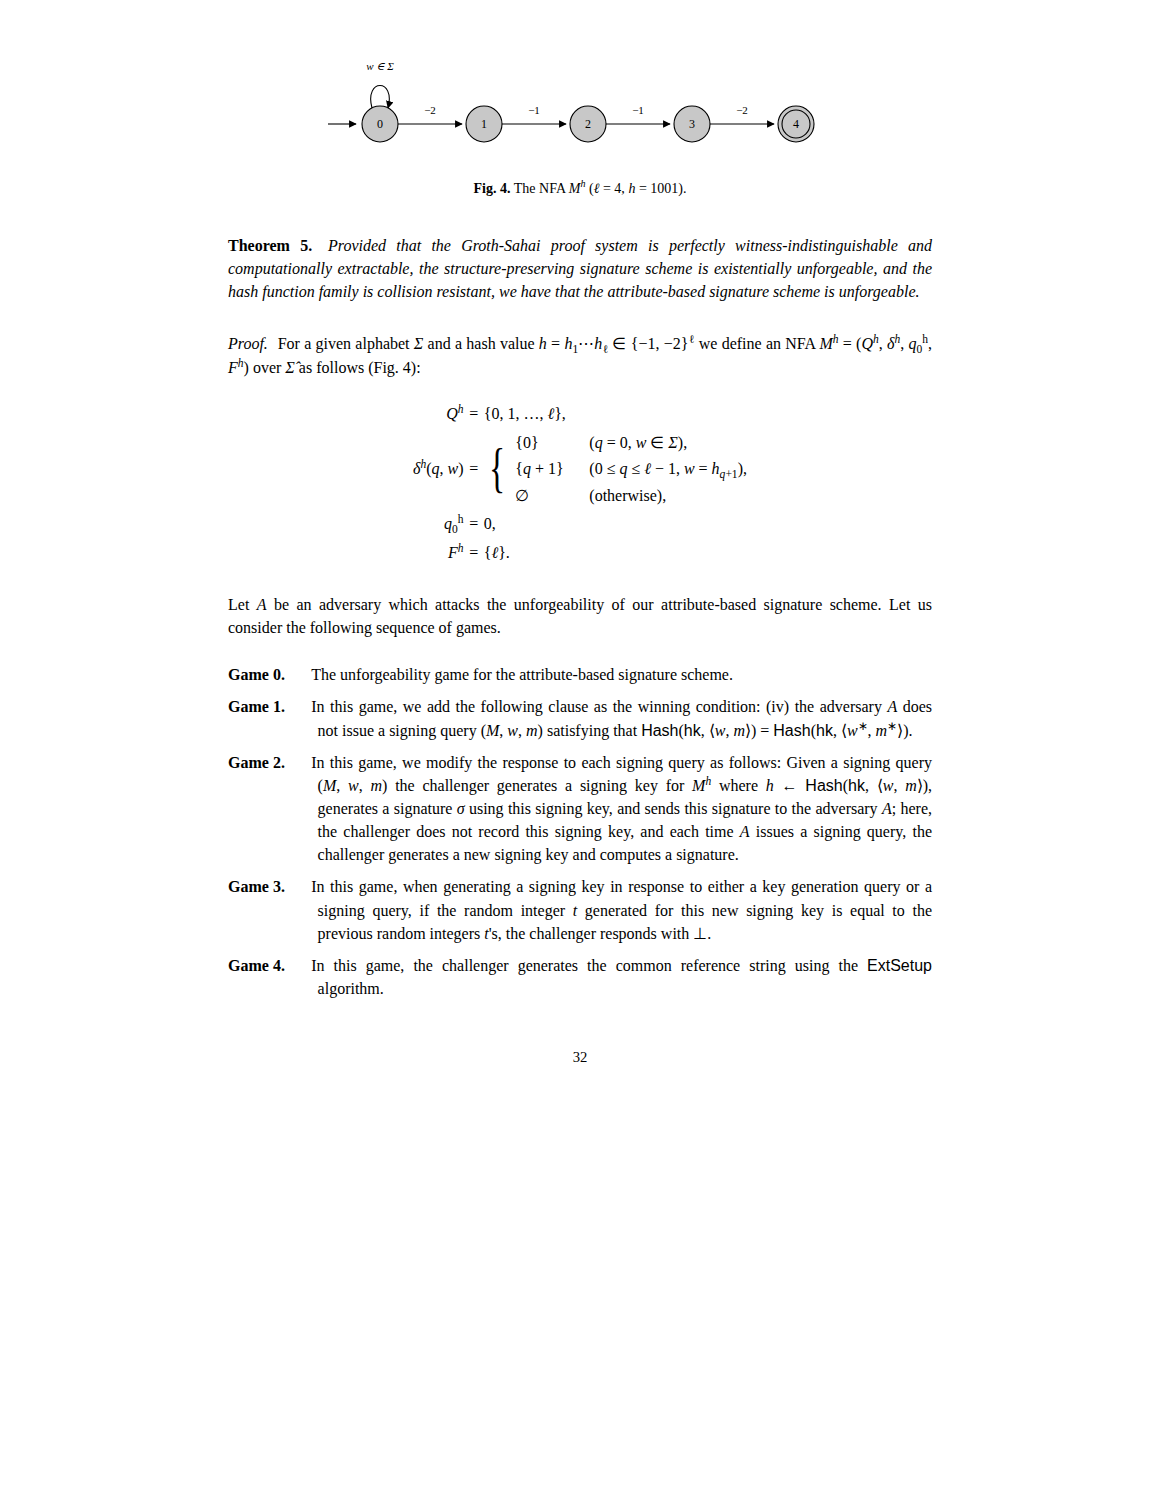w ∈ Σ −2 −1 −1 −2 0 1 2 3 4
Fig. 4. The NFA Mh (ℓ = 4, h = 1001).
Theorem 5. Provided that the Groth-Sahai proof system is perfectly witness-indistinguishable and computationally extractable, the structure-preserving signature scheme is existentially unforgeable, and the hash function family is collision resistant, we have that the attribute-based signature scheme is unforgeable.
Proof. For a given alphabet Σ and a hash value h = h1⋯hℓ ∈ {−1, −2}ℓ we define an NFA Mh = (Qh, δh, q0h, Fh) over Σ̂ as follows (Fig. 4):
| Q h | = | {0, 1, …, ℓ }, |
| δ h ( q , w ) | = | { {0} ( q = 0, w ∈ Σ ), { q + 1} (0 ≤ q ≤ ℓ − 1, w = h q +1 ), ∅ (otherwise), |
| q 0 h | = | 0, |
| F h | = | { ℓ }. |
Let A be an adversary which attacks the unforgeability of our attribute-based signature scheme. Let us consider the following sequence of games.
Game 0.
The unforgeability game for the attribute-based signature scheme.
Game 1.
In this game, we add the following clause as the winning condition: (iv) the adversary A does not issue a signing query (M, w, m) satisfying that Hash(hk, ⟨w, m⟩) = Hash(hk, ⟨w∗, m∗⟩).
Game 2.
In this game, we modify the response to each signing query as follows: Given a signing query (M, w, m) the challenger generates a signing key for Mh where h ← Hash(hk, ⟨w, m⟩), generates a signature σ using this signing key, and sends this signature to the adversary A; here, the challenger does not record this signing key, and each time A issues a signing query, the challenger generates a new signing key and computes a signature.
Game 3.
In this game, when generating a signing key in response to either a key generation query or a signing query, if the random integer t generated for this new signing key is equal to the previous random integers t's, the challenger responds with ⊥.
Game 4.
In this game, the challenger generates the common reference string using the ExtSetup algorithm.
32